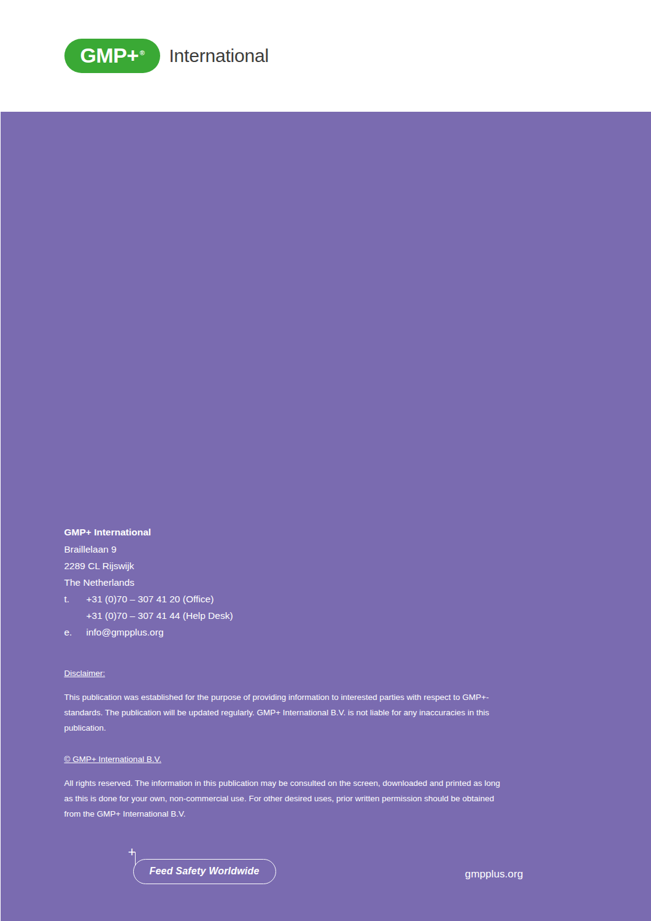GMP+®
International
GMP+ International
Braillelaan 9
2289 CL Rijswijk
The Netherlands
t. +31 (0)70 – 307 41 20 (Office) +31 (0)70 – 307 41 44 (Help Desk)
e. info@gmpplus.org
Disclaimer:
This publication was established for the purpose of providing information to interested parties with respect to GMP+-standards. The publication will be updated regularly. GMP+ International B.V. is not liable for any inaccuracies in this publication.
© GMP+ International B.V.
All rights reserved. The information in this publication may be consulted on the screen, downloaded and printed as long as this is done for your own, non-commercial use. For other desired uses, prior written permission should be obtained from the GMP+ International B.V.
+ Feed Safety Worldwide
gmpplus.org